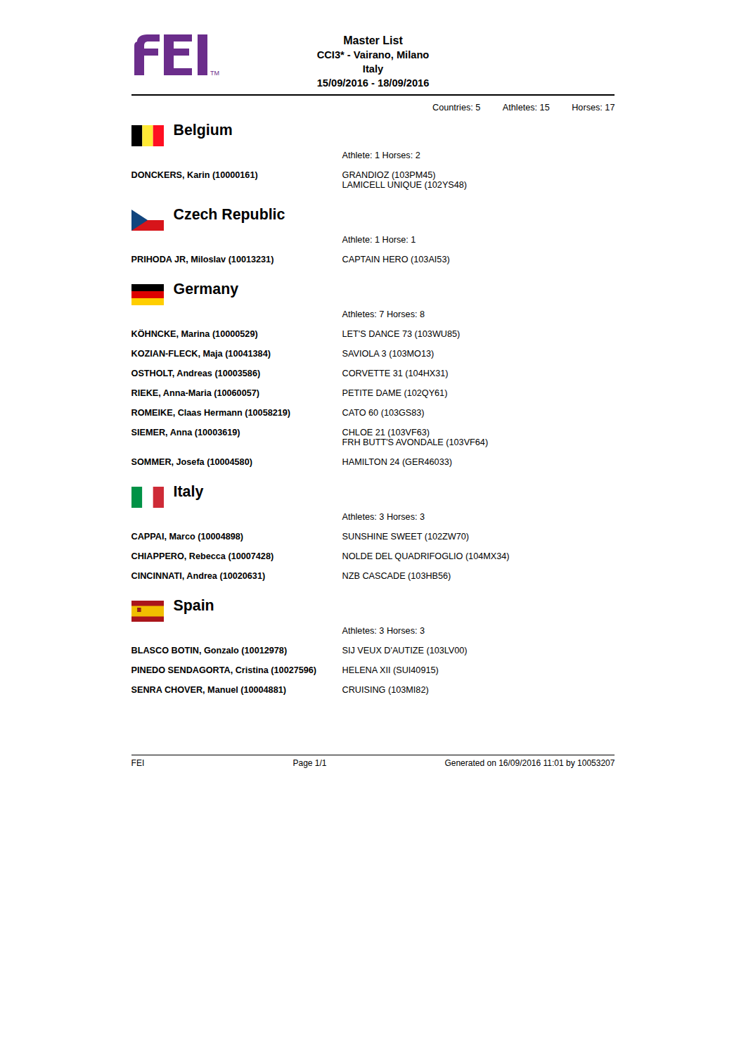TM
Master List
CCI3* - Vairano, Milano
Italy
15/09/2016 - 18/09/2016
Countries: 5 Athletes: 15 Horses: 17
Belgium
| | Athlete: 1 Horses: 2 |
| DONCKERS, Karin (10000161) | GRANDIOZ (103PM45) LAMICELL UNIQUE (102YS48) |
Czech Republic
| | Athlete: 1 Horse: 1 |
| PRIHODA JR, Miloslav (10013231) | CAPTAIN HERO (103AI53) |
Germany
| | Athletes: 7 Horses: 8 |
| KÖHNCKE, Marina (10000529) | LET'S DANCE 73 (103WU85) |
| KOZIAN-FLECK, Maja (10041384) | SAVIOLA 3 (103MO13) |
| OSTHOLT, Andreas (10003586) | CORVETTE 31 (104HX31) |
| RIEKE, Anna-Maria (10060057) | PETITE DAME (102QY61) |
| ROMEIKE, Claas Hermann (10058219) | CATO 60 (103GS83) |
| SIEMER, Anna (10003619) | CHLOE 21 (103VF63) FRH BUTT'S AVONDALE (103VF64) |
| SOMMER, Josefa (10004580) | HAMILTON 24 (GER46033) |
Italy
| | Athletes: 3 Horses: 3 |
| CAPPAI, Marco (10004898) | SUNSHINE SWEET (102ZW70) |
| CHIAPPERO, Rebecca (10007428) | NOLDE DEL QUADRIFOGLIO (104MX34) |
| CINCINNATI, Andrea (10020631) | NZB CASCADE (103HB56) |
Spain
| | Athletes: 3 Horses: 3 |
| BLASCO BOTIN, Gonzalo (10012978) | SIJ VEUX D'AUTIZE (103LV00) |
| PINEDO SENDAGORTA, Cristina (10027596) | HELENA XII (SUI40915) |
| SENRA CHOVER, Manuel (10004881) | CRUISING (103MI82) |
FEI
Page 1/1
Generated on 16/09/2016 11:01 by 10053207